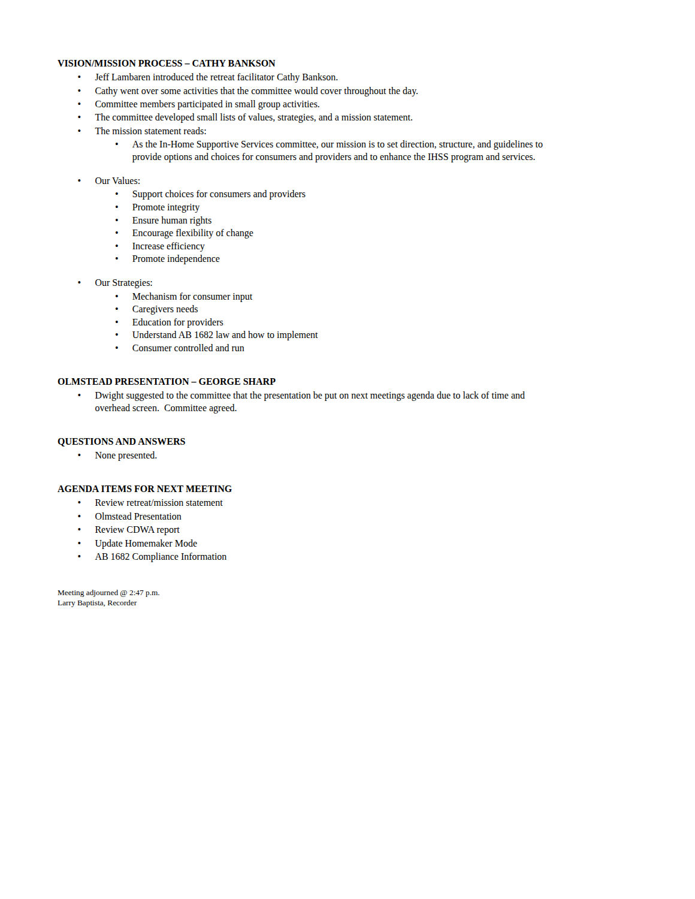Vision/Mission Process – Cathy Bankson
Jeff Lambaren introduced the retreat facilitator Cathy Bankson.
Cathy went over some activities that the committee would cover throughout the day.
Committee members participated in small group activities.
The committee developed small lists of values, strategies, and a mission statement.
The mission statement reads:
As the In-Home Supportive Services committee, our mission is to set direction, structure, and guidelines to provide options and choices for consumers and providers and to enhance the IHSS program and services.
Our Values:
Support choices for consumers and providers
Promote integrity
Ensure human rights
Encourage flexibility of change
Increase efficiency
Promote independence
Our Strategies:
Mechanism for consumer input
Caregivers needs
Education for providers
Understand AB 1682 law and how to implement
Consumer controlled and run
Olmstead Presentation – George Sharp
Dwight suggested to the committee that the presentation be put on next meetings agenda due to lack of time and overhead screen. Committee agreed.
Questions and Answers
None presented.
Agenda Items for Next Meeting
Review retreat/mission statement
Olmstead Presentation
Review CDWA report
Update Homemaker Mode
AB 1682 Compliance Information
Meeting adjourned @ 2:47 p.m.
Larry Baptista, Recorder